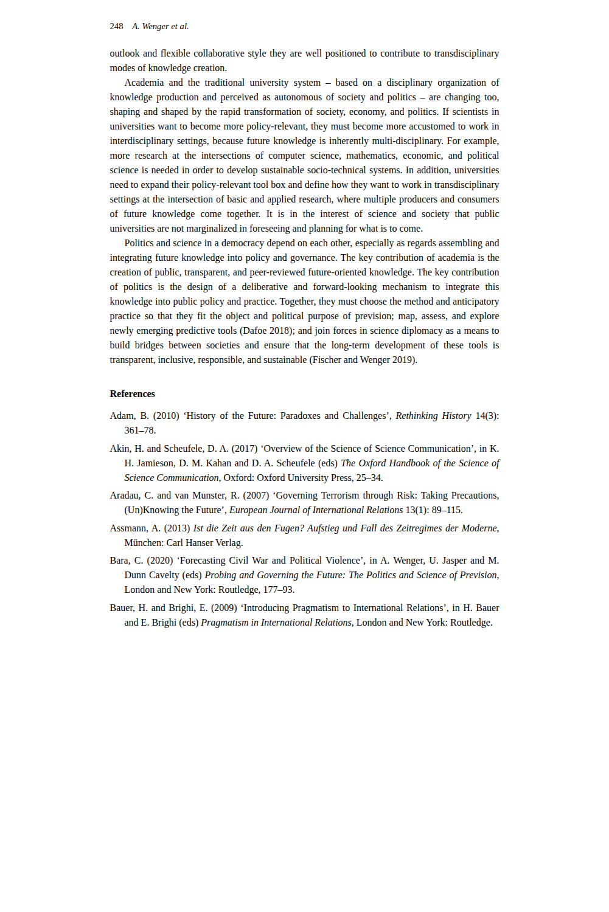248 A. Wenger et al.
outlook and flexible collaborative style they are well positioned to contribute to transdisciplinary modes of knowledge creation.
Academia and the traditional university system – based on a disciplinary organization of knowledge production and perceived as autonomous of society and politics – are changing too, shaping and shaped by the rapid transformation of society, economy, and politics. If scientists in universities want to become more policy-relevant, they must become more accustomed to work in interdisciplinary settings, because future knowledge is inherently multi-disciplinary. For example, more research at the intersections of computer science, mathematics, economic, and political science is needed in order to develop sustainable socio-technical systems. In addition, universities need to expand their policy-relevant tool box and define how they want to work in transdisciplinary settings at the intersection of basic and applied research, where multiple producers and consumers of future knowledge come together. It is in the interest of science and society that public universities are not marginalized in foreseeing and planning for what is to come.
Politics and science in a democracy depend on each other, especially as regards assembling and integrating future knowledge into policy and governance. The key contribution of academia is the creation of public, transparent, and peer-reviewed future-oriented knowledge. The key contribution of politics is the design of a deliberative and forward-looking mechanism to integrate this knowledge into public policy and practice. Together, they must choose the method and anticipatory practice so that they fit the object and political purpose of prevision; map, assess, and explore newly emerging predictive tools (Dafoe 2018); and join forces in science diplomacy as a means to build bridges between societies and ensure that the long-term development of these tools is transparent, inclusive, responsible, and sustainable (Fischer and Wenger 2019).
References
Adam, B. (2010) ‘History of the Future: Paradoxes and Challenges’, Rethinking History 14(3): 361–78.
Akin, H. and Scheufele, D. A. (2017) ‘Overview of the Science of Science Communication’, in K. H. Jamieson, D. M. Kahan and D. A. Scheufele (eds) The Oxford Handbook of the Science of Science Communication, Oxford: Oxford University Press, 25–34.
Aradau, C. and van Munster, R. (2007) ‘Governing Terrorism through Risk: Taking Precautions, (Un)Knowing the Future’, European Journal of International Relations 13(1): 89–115.
Assmann, A. (2013) Ist die Zeit aus den Fugen? Aufstieg und Fall des Zeitregimes der Moderne, München: Carl Hanser Verlag.
Bara, C. (2020) ‘Forecasting Civil War and Political Violence’, in A. Wenger, U. Jasper and M. Dunn Cavelty (eds) Probing and Governing the Future: The Politics and Science of Prevision, London and New York: Routledge, 177–93.
Bauer, H. and Brighi, E. (2009) ‘Introducing Pragmatism to International Relations’, in H. Bauer and E. Brighi (eds) Pragmatism in International Relations, London and New York: Routledge.